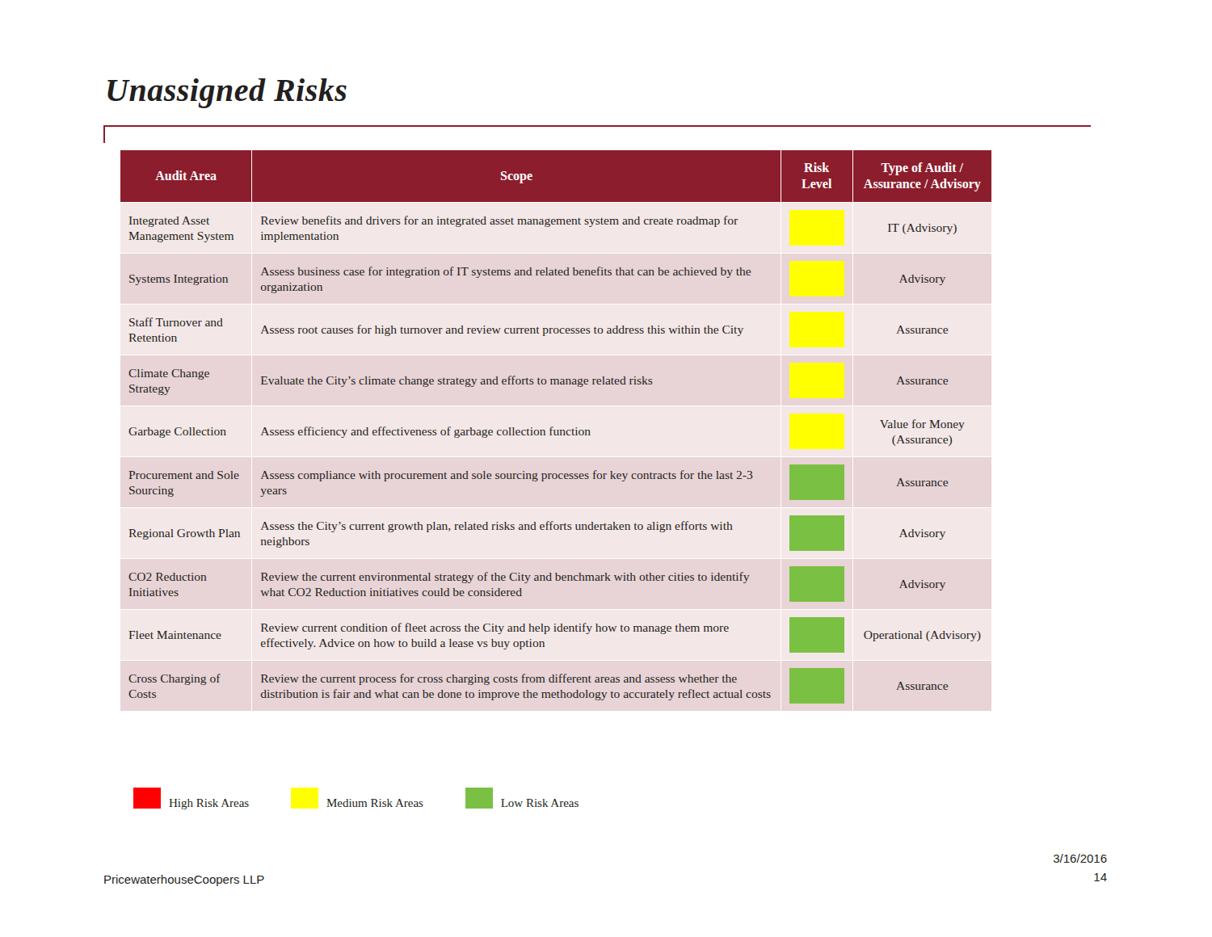Unassigned Risks
| Audit Area | Scope | Risk Level | Type of Audit / Assurance / Advisory |
| --- | --- | --- | --- |
| Integrated Asset Management System | Review benefits and drivers for an integrated asset management system and create roadmap for implementation | | IT (Advisory) |
| Systems Integration | Assess business case for integration of IT systems and related benefits that can be achieved by the organization | | Advisory |
| Staff Turnover and Retention | Assess root causes for high turnover and review current processes to address this within the City | | Assurance |
| Climate Change Strategy | Evaluate the City’s climate change strategy and efforts to manage related risks | | Assurance |
| Garbage Collection | Assess efficiency and effectiveness of garbage collection function | | Value for Money (Assurance) |
| Procurement and Sole Sourcing | Assess compliance with procurement and sole sourcing processes for key contracts for the last 2-3 years | | Assurance |
| Regional Growth Plan | Assess the City’s current growth plan, related risks and efforts undertaken to align efforts with neighbors | | Advisory |
| CO2 Reduction Initiatives | Review the current environmental strategy of the City and benchmark with other cities to identify what CO2 Reduction initiatives could be considered | | Advisory |
| Fleet Maintenance | Review current condition of fleet across the City and help identify how to manage them more effectively. Advice on how to build a lease vs buy option | | Operational (Advisory) |
| Cross Charging of Costs | Review the current process for cross charging costs from different areas and assess whether the distribution is fair and what can be done to improve the methodology to accurately reflect actual costs | | Assurance |
High Risk Areas Medium Risk Areas Low Risk Areas
PricewaterhouseCoopers LLP
3/16/2016
14